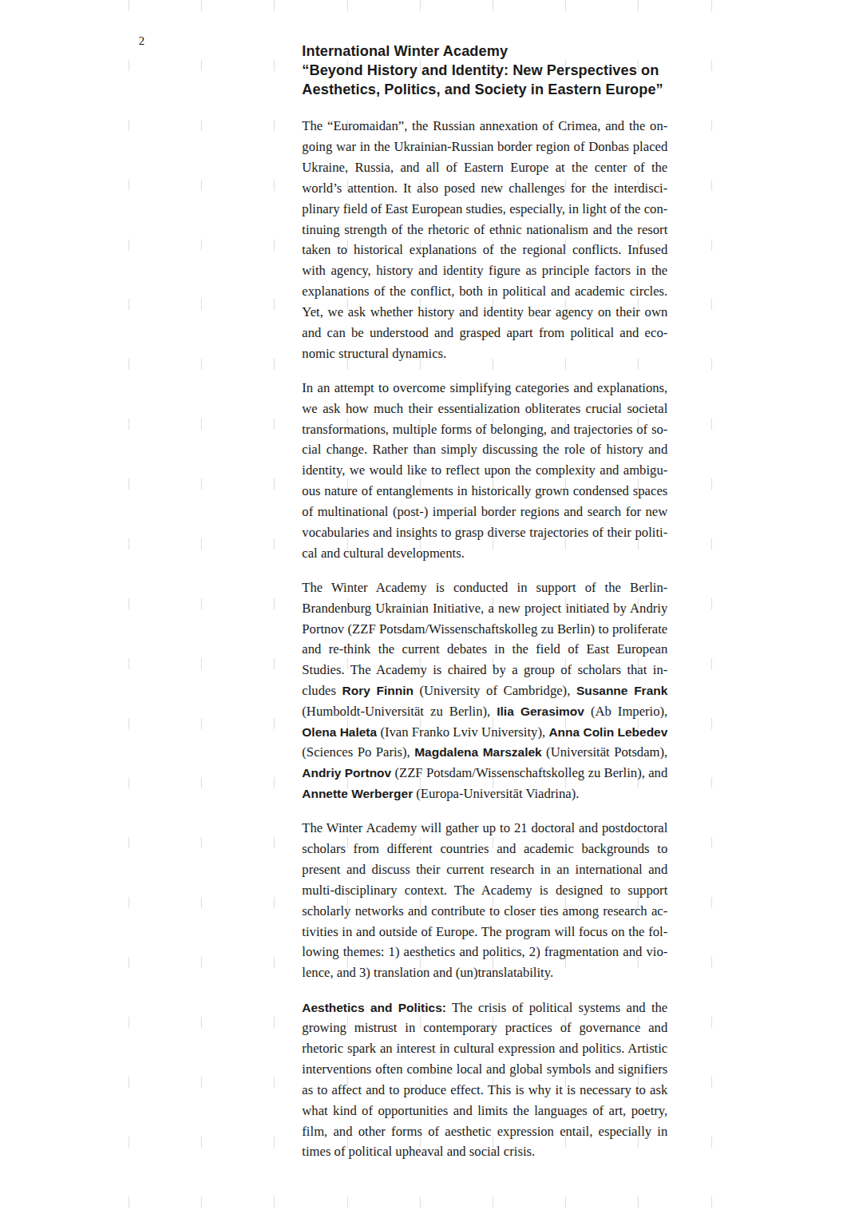2
International Winter Academy “Beyond History and Identity: New Perspectives on Aesthetics, Politics, and Society in Eastern Europe”
The “Euromaidan”, the Russian annexation of Crimea, and the ongoing war in the Ukrainian-Russian border region of Donbas placed Ukraine, Russia, and all of Eastern Europe at the center of the world’s attention. It also posed new challenges for the inter­disciplinary field of East European studies, especially, in light of the continuing strength of the rhetoric of ethnic nationalism and the resort taken to historical explana­tions of the regional conflicts. Infused with agency, history and identity figure as prin­ciple factors in the explanations of the conflict, both in political and academic circles. Yet, we ask whether history and identity bear agency on their own and can be under­stood and grasped apart from political and economic structural dynamics.
In an attempt to overcome simplifying categories and explanations, we ask how much their essentialization obliterates crucial societal transformations, multiple forms of belonging, and trajectories of social change. Rather than simply discussing the role of history and identity, we would like to reflect upon the complexity and ambiguous na­ture of entanglements in historically grown condensed spaces of multinational (post-) imperial border regions and search for new vocabularies and insights to grasp diverse trajectories of their political and cultural developments.
The Winter Academy is conducted in support of the Berlin-Brandenburg Ukrainian Initiative, a new project initiated by Andriy Portnov (ZZF Potsdam/Wissenschaftskol­leg zu Berlin) to proliferate and re-think the current debates in the field of East Euro­pean Studies. The Academy is chaired by a group of scholars that includes Rory Finnin (University of Cambridge), Susanne Frank (Humboldt-Universität zu Berlin), Ilia Ger­asimov (Ab Imperio), Olena Haleta (Ivan Franko Lviv University), Anna Colin Lebedev (Sciences Po Paris), Magdalena Marszalek (Universität Potsdam), Andriy Portnov (ZZF Potsdam/Wissenschaftskolleg zu Berlin), and Annette Werberger (Europa-Universität Viadrina).
The Winter Academy will gather up to 21 doctoral and postdoctoral scholars from dif­ferent countries and academic backgrounds to present and discuss their current re­search in an international and multi-disciplinary context. The Academy is designed to support scholarly networks and contribute to closer ties among research activities in and outside of Europe. The program will focus on the following themes: 1) aesthetics and politics, 2) fragmentation and violence, and 3) translation and (un)translatability.
Aesthetics and Politics: The crisis of political systems and the growing mistrust in contemporary practices of governance and rhetoric spark an interest in cultural expres­sion and politics. Artistic interventions often combine local and global symbols and signifiers as to affect and to produce effect. This is why it is necessary to ask what kind of opportunities and limits the languages of art, poetry, film, and other forms of aes­thetic expression entail, especially in times of political upheaval and social crisis.